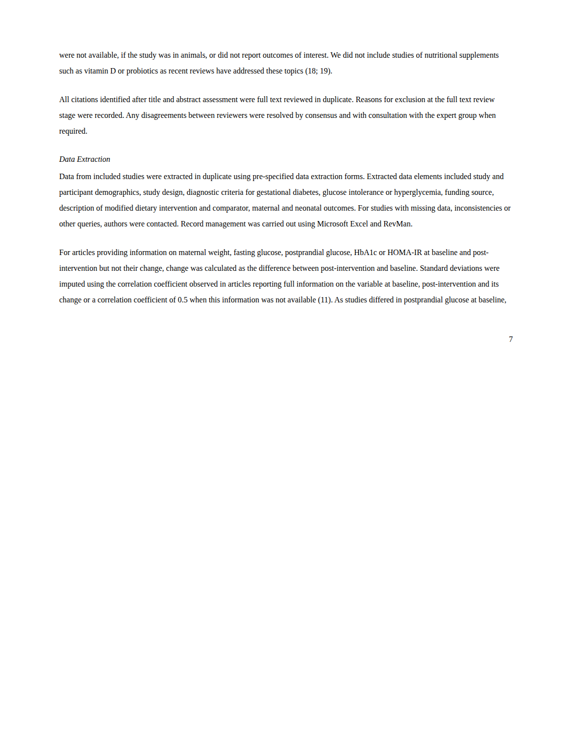were not available, if the study was in animals, or did not report outcomes of interest. We did not include studies of nutritional supplements such as vitamin D or probiotics as recent reviews have addressed these topics (18; 19).
All citations identified after title and abstract assessment were full text reviewed in duplicate. Reasons for exclusion at the full text review stage were recorded. Any disagreements between reviewers were resolved by consensus and with consultation with the expert group when required.
Data Extraction
Data from included studies were extracted in duplicate using pre-specified data extraction forms. Extracted data elements included study and participant demographics, study design, diagnostic criteria for gestational diabetes, glucose intolerance or hyperglycemia, funding source, description of modified dietary intervention and comparator, maternal and neonatal outcomes. For studies with missing data, inconsistencies or other queries, authors were contacted. Record management was carried out using Microsoft Excel and RevMan.
For articles providing information on maternal weight, fasting glucose, postprandial glucose, HbA1c or HOMA-IR at baseline and post-intervention but not their change, change was calculated as the difference between post-intervention and baseline. Standard deviations were imputed using the correlation coefficient observed in articles reporting full information on the variable at baseline, post-intervention and its change or a correlation coefficient of 0.5 when this information was not available (11). As studies differed in postprandial glucose at baseline,
7